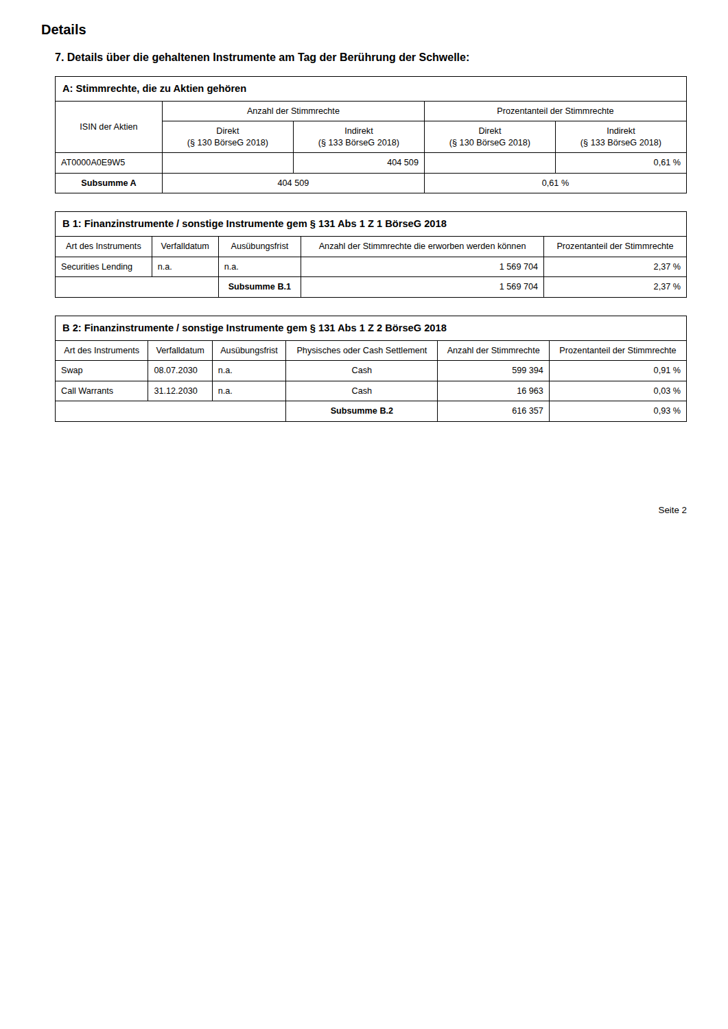Details
7. Details über die gehaltenen Instrumente am Tag der Berührung der Schwelle:
A: Stimmrechte, die zu Aktien gehören
| ISIN der Aktien | Anzahl der Stimmrechte | Prozentanteil der Stimmrechte |
| --- | --- | --- |
| Direkt (§ 130 BörseG 2018) | Indirekt (§ 133 BörseG 2018) | Direkt (§ 130 BörseG 2018) | Indirekt (§ 133 BörseG 2018) |
| AT0000A0E9W5 | | 404 509 | | 0,61 % |
| Subsumme A | 404 509 | 0,61 % |
B 1: Finanzinstrumente / sonstige Instrumente gem § 131 Abs 1 Z 1 BörseG 2018
| Art des Instruments | Verfalldatum | Ausübungsfrist | Anzahl der Stimmrechte die erworben werden können | Prozentanteil der Stimmrechte |
| --- | --- | --- | --- | --- |
| Securities Lending | n.a. | n.a. | 1 569 704 | 2,37 % |
| | | Subsumme B.1 | 1 569 704 | 2,37 % |
B 2: Finanzinstrumente / sonstige Instrumente gem § 131 Abs 1 Z 2 BörseG 2018
| Art des Instruments | Verfalldatum | Ausübungsfrist | Physisches oder Cash Settlement | Anzahl der Stimmrechte | Prozentanteil der Stimmrechte |
| --- | --- | --- | --- | --- | --- |
| Swap | 08.07.2030 | n.a. | Cash | 599 394 | 0,91 % |
| Call Warrants | 31.12.2030 | n.a. | Cash | 16 963 | 0,03 % |
| | | | Subsumme B.2 | 616 357 | 0,93 % |
Seite 2